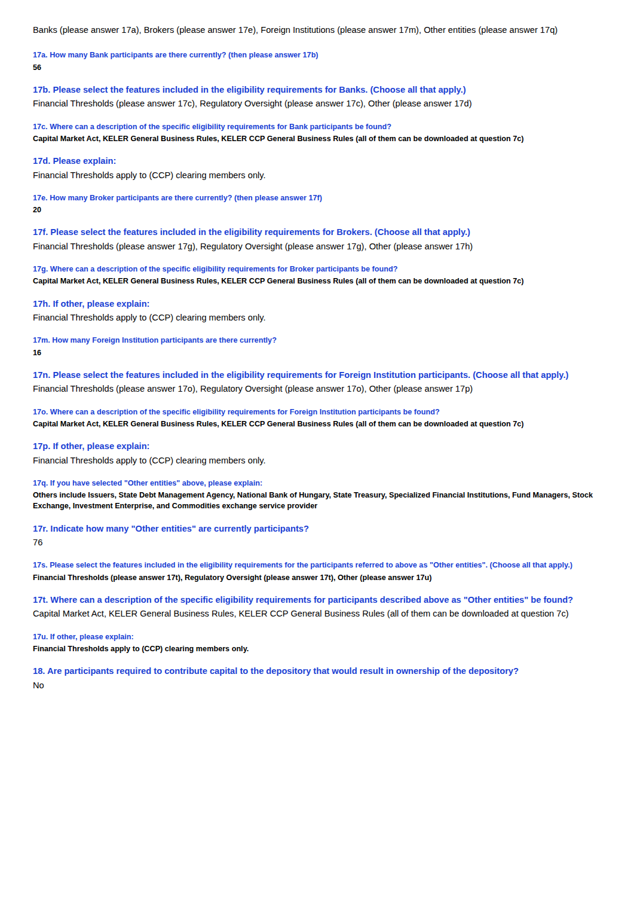Banks (please answer 17a), Brokers (please answer 17e), Foreign Institutions (please answer 17m), Other entities (please answer 17q)
17a. How many Bank participants are there currently? (then please answer 17b)
56
17b. Please select the features included in the eligibility requirements for Banks. (Choose all that apply.)
Financial Thresholds (please answer 17c), Regulatory Oversight (please answer 17c), Other (please answer 17d)
17c. Where can a description of the specific eligibility requirements for Bank participants be found?
Capital Market Act, KELER General Business Rules, KELER CCP General Business Rules (all of them can be downloaded at question 7c)
17d. Please explain:
Financial Thresholds apply to (CCP) clearing members only.
17e. How many Broker participants are there currently? (then please answer 17f)
20
17f. Please select the features included in the eligibility requirements for Brokers. (Choose all that apply.)
Financial Thresholds (please answer 17g), Regulatory Oversight (please answer 17g), Other (please answer 17h)
17g. Where can a description of the specific eligibility requirements for Broker participants be found?
Capital Market Act, KELER General Business Rules, KELER CCP General Business Rules (all of them can be downloaded at question 7c)
17h. If other, please explain:
Financial Thresholds apply to (CCP) clearing members only.
17m. How many Foreign Institution participants are there currently?
16
17n. Please select the features included in the eligibility requirements for Foreign Institution participants. (Choose all that apply.)
Financial Thresholds (please answer 17o), Regulatory Oversight (please answer 17o), Other (please answer 17p)
17o. Where can a description of the specific eligibility requirements for Foreign Institution participants be found?
Capital Market Act, KELER General Business Rules, KELER CCP General Business Rules (all of them can be downloaded at question 7c)
17p. If other, please explain:
Financial Thresholds apply to (CCP) clearing members only.
17q. If you have selected "Other entities" above, please explain:
Others include Issuers, State Debt Management Agency, National Bank of Hungary, State Treasury, Specialized Financial Institutions, Fund Managers, Stock Exchange, Investment Enterprise, and Commodities exchange service provider
17r. Indicate how many "Other entities" are currently participants?
76
17s. Please select the features included in the eligibility requirements for the participants referred to above as "Other entities". (Choose all that apply.)
Financial Thresholds (please answer 17t), Regulatory Oversight (please answer 17t), Other (please answer 17u)
17t. Where can a description of the specific eligibility requirements for participants described above as "Other entities" be found?
Capital Market Act, KELER General Business Rules, KELER CCP General Business Rules (all of them can be downloaded at question 7c)
17u. If other, please explain:
Financial Thresholds apply to (CCP) clearing members only.
18. Are participants required to contribute capital to the depository that would result in ownership of the depository?
No